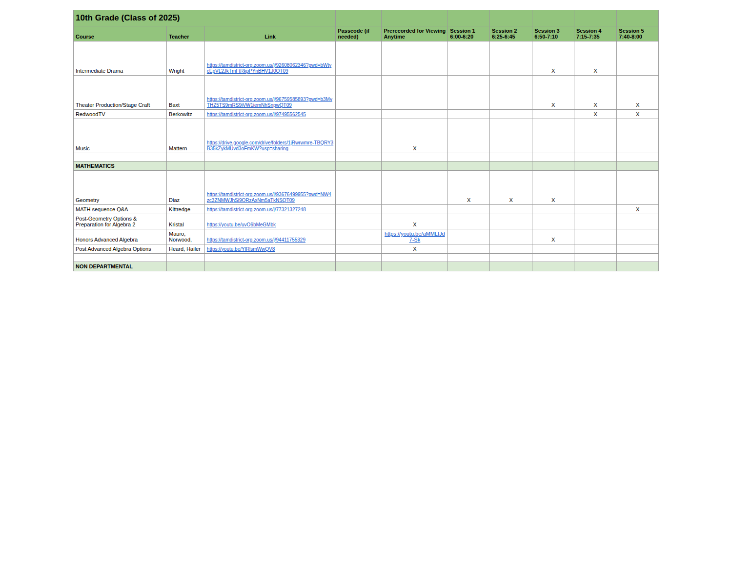| 10th Grade (Class of 2025) | | | | | | | |
| Course | Teacher | Link | Passcode (if needed) | Prerecorded for Viewing Anytime | Session 1 6:00-6:20 | Session 2 6:25-6:45 | Session 3 6:50-7:10 | Session 4 7:15-7:35 | Session 5 7:40-8:00 |
| Intermediate Drama | Wright | https://tamdistrict-org.zoom.us/j/92608062346?pwd=bWtycEpVL2JkTmFtRkpPYnBHV1J0QT09 | | | | | X | X | |
| Theater Production/Stage Craft | Baxt | https://tamdistrict-org.zoom.us/j/96759585893?pwd=b3MvTHZ5TS9mRS9iVW1jemNhSnpwQT09 | | | | | X | X | X |
| RedwoodTV | Berkowitz | https://tamdistrict-org.zoom.us/j/97495562545 | | | | | | X | X |
| Music | Mattern | https://drive.google.com/drive/folders/1jRwrwmre-TBQRY3B35kZykMUvd3oFmKW?usp=sharing | | X | | | | | |
| MATHEMATICS | | | | | | | | | |
| Geometry | Diaz | https://tamdistrict-org.zoom.us/j/93676499955?pwd=NW4zc3ZNMWJhSi9ORzAxNm5aTkNSQT09 | | | X | X | X | | |
| MATH sequence Q&A | Kittredge | https://tamdistrict-org.zoom.us/j/77321327248 | | | | | | | X |
| Post-Geometry Options & Preparation for Algebra 2 | Kristal | https://youtu.be/uvO6bMeGMbk | | X | | | | | |
| Honors Advanced Algebra | Mauro, Norwood, | https://tamdistrict-org.zoom.us/j/94411755329 | | https://youtu.be/aMMLfJd7-Sk | | | X | | |
| Post Advanced Algebra Options | Heard, Hailer | https://youtu.be/YlRlsmWwQV8 | | X | | | | | |
| NON DEPARTMENTAL | | | | | | | | | |